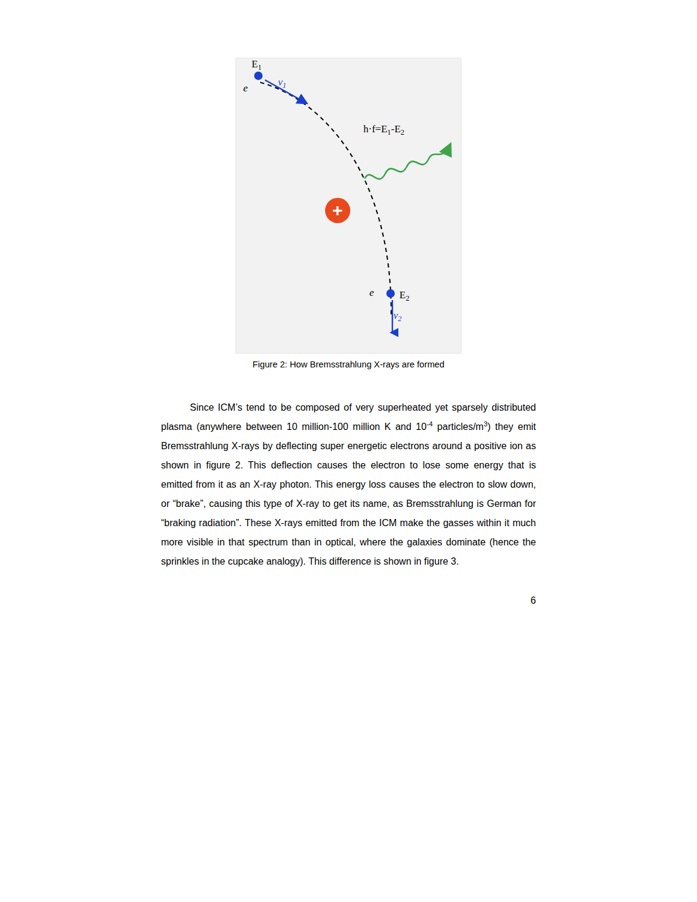E1 e v1
+
h·f=E1-E2
e E2 v2
Figure 2: How Bremsstrahlung X-rays are formed
Since ICM’s tend to be composed of very superheated yet sparsely distributed plasma (anywhere between 10 million-100 million K and 10-4 particles/m3) they emit Bremsstrahlung X-rays by deflecting super energetic electrons around a positive ion as shown in figure 2. This deflection causes the electron to lose some energy that is emitted from it as an X-ray photon. This energy loss causes the electron to slow down, or “brake”, causing this type of X-ray to get its name, as Bremsstrahlung is German for “braking radiation”. These X-rays emitted from the ICM make the gasses within it much more visible in that spectrum than in optical, where the galaxies dominate (hence the sprinkles in the cupcake analogy). This difference is shown in figure 3.
6